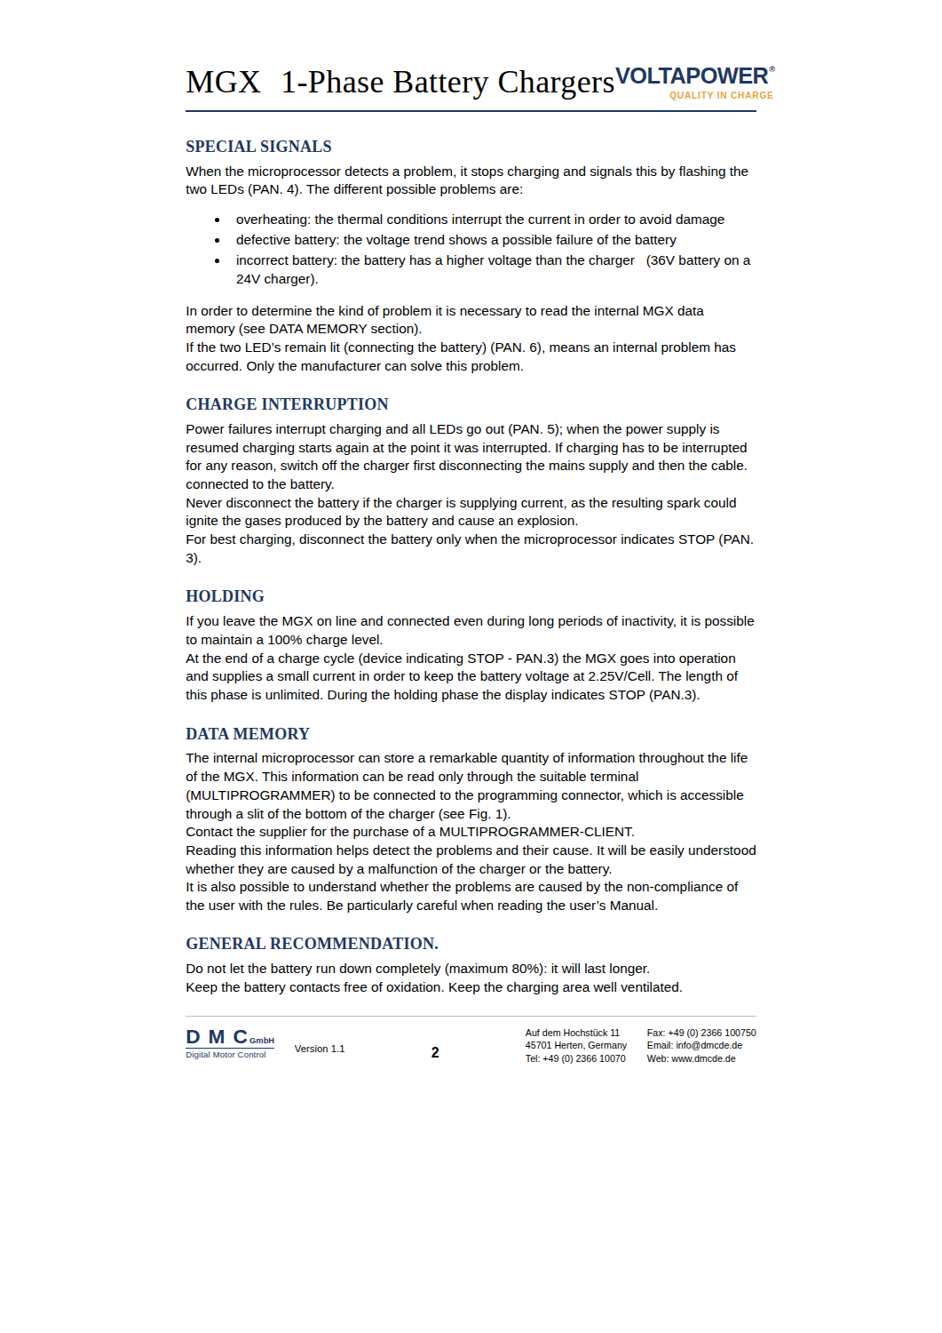MGX1-Phase Battery Chargers
VOLTAPOWER®
Quality in charge
SPECIAL SIGNALS
When the microprocessor detects a problem, it stops charging and signals this by flashing the two LEDs (PAN. 4). The different possible problems are:
overheating: the thermal conditions interrupt the current in order to avoid damage
defective battery: the voltage trend shows a possible failure of the battery
incorrect battery: the battery has a higher voltage than the charger (36V battery on a 24V charger).
In order to determine the kind of problem it is necessary to read the internal MGX data memory (see DATA MEMORY section).
If the two LED’s remain lit (connecting the battery) (PAN. 6), means an internal problem has occurred. Only the manufacturer can solve this problem.
CHARGE INTERRUPTION
Power failures interrupt charging and all LEDs go out (PAN. 5); when the power supply is resumed charging starts again at the point it was interrupted. If charging has to be interrupted for any reason, switch off the charger first disconnecting the mains supply and then the cable.
connected to the battery.
Never disconnect the battery if the charger is supplying current, as the resulting spark could ignite the gases produced by the battery and cause an explosion.
For best charging, disconnect the battery only when the microprocessor indicates STOP (PAN. 3).
HOLDING
If you leave the MGX on line and connected even during long periods of inactivity, it is possible to maintain a 100% charge level.
At the end of a charge cycle (device indicating STOP - PAN.3) the MGX goes into operation and supplies a small current in order to keep the battery voltage at 2.25V/Cell. The length of this phase is unlimited. During the holding phase the display indicates STOP (PAN.3).
DATA MEMORY
The internal microprocessor can store a remarkable quantity of information throughout the life of the MGX. This information can be read only through the suitable terminal (MULTIPROGRAMMER) to be connected to the programming connector, which is accessible through a slit of the bottom of the charger (see Fig. 1).
Contact the supplier for the purchase of a MULTIPROGRAMMER-CLIENT.
Reading this information helps detect the problems and their cause. It will be easily understood whether they are caused by a malfunction of the charger or the battery.
It is also possible to understand whether the problems are caused by the non-compliance of the user with the rules. Be particularly careful when reading the user’s Manual.
GENERAL RECOMMENDATION.
Do not let the battery run down completely (maximum 80%): it will last longer.
Keep the battery contacts free of oxidation. Keep the charging area well ventilated.
D M CGmbH
Digital Motor Control
Version 1.1
2
Auf dem Hochstück 11
45701 Herten, Germany
Tel: +49 (0) 2366 10070
Fax: +49 (0) 2366 100750
Email: info@dmcde.de
Web: www.dmcde.de